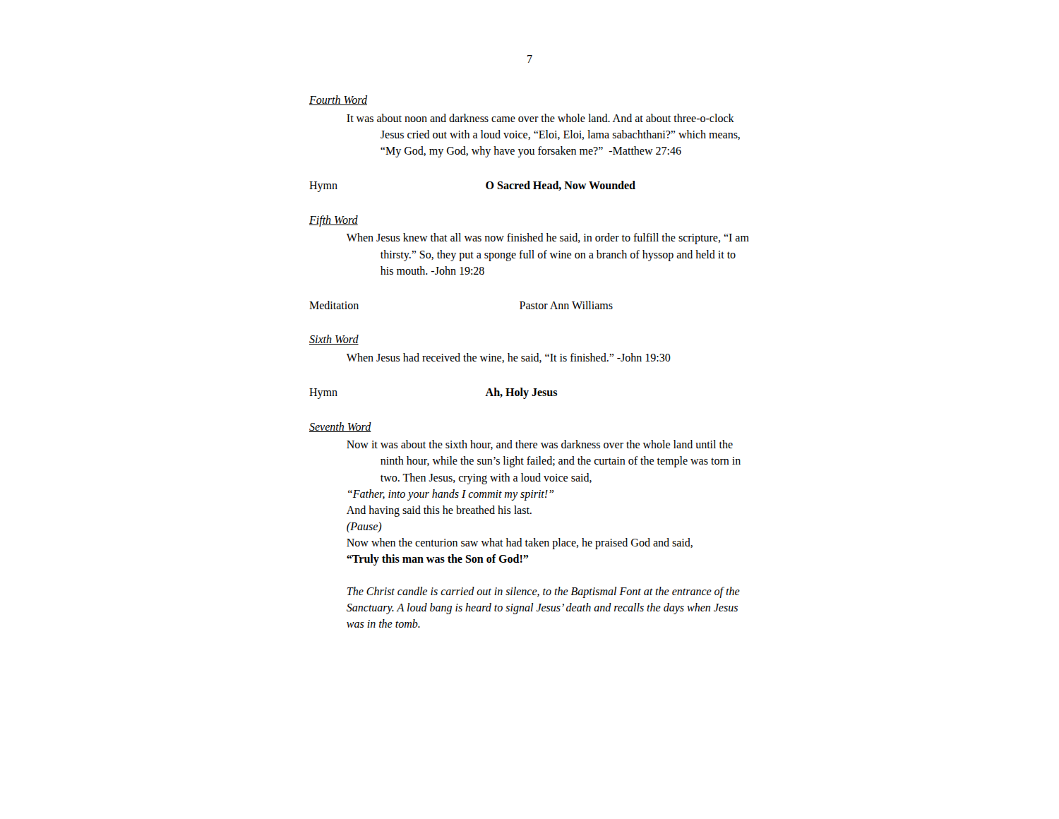7
Fourth Word
It was about noon and darkness came over the whole land. And at about three-o-clock Jesus cried out with a loud voice, “Eloi, Eloi, lama sabachthani?” which means, “My God, my God, why have you forsaken me?” -Matthew 27:46
Hymn O Sacred Head, Now Wounded
Fifth Word
When Jesus knew that all was now finished he said, in order to fulfill the scripture, “I am thirsty.” So, they put a sponge full of wine on a branch of hyssop and held it to his mouth. -John 19:28
Meditation Pastor Ann Williams
Sixth Word
When Jesus had received the wine, he said, “It is finished.” -John 19:30
Hymn Ah, Holy Jesus
Seventh Word
Now it was about the sixth hour, and there was darkness over the whole land until the ninth hour, while the sun’s light failed; and the curtain of the temple was torn in two. Then Jesus, crying with a loud voice said, “Father, into your hands I commit my spirit!”
And having said this he breathed his last.
(Pause)
Now when the centurion saw what had taken place, he praised God and said,
“Truly this man was the Son of God!”
The Christ candle is carried out in silence, to the Baptismal Font at the entrance of the Sanctuary. A loud bang is heard to signal Jesus’ death and recalls the days when Jesus was in the tomb.